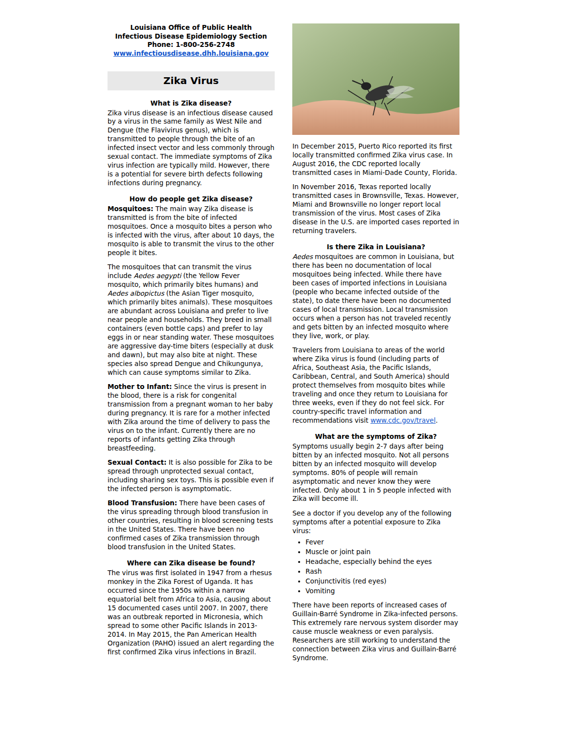Louisiana Office of Public Health Infectious Disease Epidemiology Section Phone: 1-800-256-2748 www.infectiousdisease.dhh.louisiana.gov
Zika Virus
What is Zika disease?
Zika virus disease is an infectious disease caused by a virus in the same family as West Nile and Dengue (the Flavivirus genus), which is transmitted to people through the bite of an infected insect vector and less commonly through sexual contact. The immediate symptoms of Zika virus infection are typically mild. However, there is a potential for severe birth defects following infections during pregnancy.
How do people get Zika disease?
Mosquitoes: The main way Zika disease is transmitted is from the bite of infected mosquitoes. Once a mosquito bites a person who is infected with the virus, after about 10 days, the mosquito is able to transmit the virus to the other people it bites.
The mosquitoes that can transmit the virus include Aedes aegypti (the Yellow Fever mosquito, which primarily bites humans) and Aedes albopictus (the Asian Tiger mosquito, which primarily bites animals). These mosquitoes are abundant across Louisiana and prefer to live near people and households. They breed in small containers (even bottle caps) and prefer to lay eggs in or near standing water. These mosquitoes are aggressive day-time biters (especially at dusk and dawn), but may also bite at night. These species also spread Dengue and Chikungunya, which can cause symptoms similar to Zika.
Mother to Infant: Since the virus is present in the blood, there is a risk for congenital transmission from a pregnant woman to her baby during pregnancy. It is rare for a mother infected with Zika around the time of delivery to pass the virus on to the infant. Currently there are no reports of infants getting Zika through breastfeeding.
Sexual Contact: It is also possible for Zika to be spread through unprotected sexual contact, including sharing sex toys. This is possible even if the infected person is asymptomatic.
Blood Transfusion: There have been cases of the virus spreading through blood transfusion in other countries, resulting in blood screening tests in the United States. There have been no confirmed cases of Zika transmission through blood transfusion in the United States.
Where can Zika disease be found?
The virus was first isolated in 1947 from a rhesus monkey in the Zika Forest of Uganda. It has occurred since the 1950s within a narrow equatorial belt from Africa to Asia, causing about 15 documented cases until 2007. In 2007, there was an outbreak reported in Micronesia, which spread to some other Pacific Islands in 2013-2014. In May 2015, the Pan American Health Organization (PAHO) issued an alert regarding the first confirmed Zika virus infections in Brazil.
In December 2015, Puerto Rico reported its first locally transmitted confirmed Zika virus case. In August 2016, the CDC reported locally transmitted cases in Miami-Dade County, Florida.
In November 2016, Texas reported locally transmitted cases in Brownsville, Texas. However, Miami and Brownsville no longer report local transmission of the virus. Most cases of Zika disease in the U.S. are imported cases reported in returning travelers.
Is there Zika in Louisiana?
Aedes mosquitoes are common in Louisiana, but there has been no documentation of local mosquitoes being infected. While there have been cases of imported infections in Louisiana (people who became infected outside of the state), to date there have been no documented cases of local transmission. Local transmission occurs when a person has not traveled recently and gets bitten by an infected mosquito where they live, work, or play.
Travelers from Louisiana to areas of the world where Zika virus is found (including parts of Africa, Southeast Asia, the Pacific Islands, Caribbean, Central, and South America) should protect themselves from mosquito bites while traveling and once they return to Louisiana for three weeks, even if they do not feel sick. For country-specific travel information and recommendations visit www.cdc.gov/travel.
What are the symptoms of Zika?
Symptoms usually begin 2-7 days after being bitten by an infected mosquito. Not all persons bitten by an infected mosquito will develop symptoms. 80% of people will remain asymptomatic and never know they were infected. Only about 1 in 5 people infected with Zika will become ill.
See a doctor if you develop any of the following symptoms after a potential exposure to Zika virus:
Fever
Muscle or joint pain
Headache, especially behind the eyes
Rash
Conjunctivitis (red eyes)
Vomiting
There have been reports of increased cases of Guillain-Barré Syndrome in Zika-infected persons. This extremely rare nervous system disorder may cause muscle weakness or even paralysis. Researchers are still working to understand the connection between Zika virus and Guillain-Barré Syndrome.